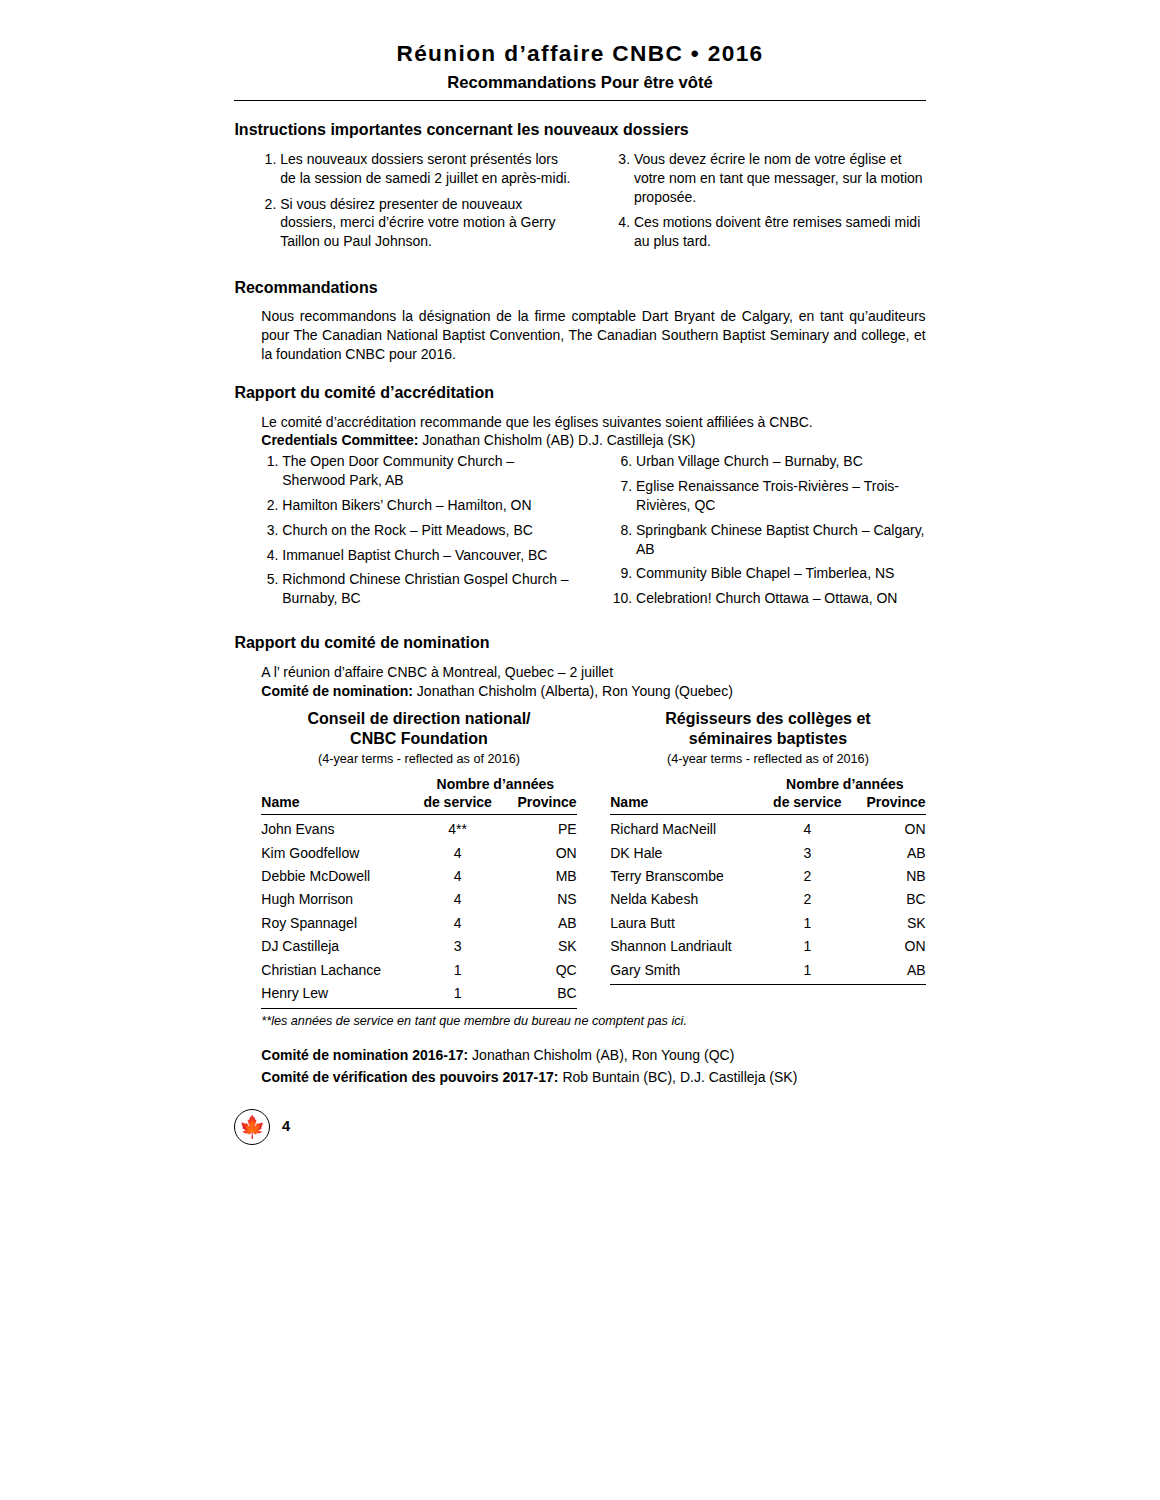Réunion d’affaire CNBC • 2016
Recommandations Pour être vôté
Instructions importantes concernant les nouveaux dossiers
Les nouveaux dossiers seront présentés lors de la session de samedi 2 juillet en après-midi.
Si vous désirez presenter de nouveaux dossiers, merci d’écrire votre motion à Gerry Taillon ou Paul Johnson.
Vous devez écrire le nom de votre église et votre nom en tant que messager, sur la motion proposée.
Ces motions doivent être remises samedi midi au plus tard.
Recommandations
Nous recommandons la désignation de la firme comptable Dart Bryant de Calgary, en tant qu’auditeurs pour The Canadian National Baptist Convention, The Canadian Southern Baptist Seminary and college, et la foundation CNBC pour 2016.
Rapport du comité d’accréditation
Le comité d’accréditation recommande que les églises suivantes soient affiliées à CNBC.
Credentials Committee: Jonathan Chisholm (AB) D.J. Castilleja (SK)
The Open Door Community Church – Sherwood Park, AB
Hamilton Bikers’ Church – Hamilton, ON
Church on the Rock – Pitt Meadows, BC
Immanuel Baptist Church – Vancouver, BC
Richmond Chinese Christian Gospel Church – Burnaby, BC
Urban Village Church – Burnaby, BC
Eglise Renaissance Trois-Rivières – Trois-Rivières, QC
Springbank Chinese Baptist Church – Calgary, AB
Community Bible Chapel – Timberlea, NS
Celebration! Church Ottawa – Ottawa, ON
Rapport du comité de nomination
A l’ réunion d’affaire CNBC à Montreal, Quebec – 2 juillet
Comité de nomination: Jonathan Chisholm (Alberta), Ron Young (Quebec)
Conseil de direction national/
CNBC Foundation
(4-year terms - reflected as of 2016)
| | Nombre d’années |
| --- | --- |
| Name | de service | Province |
| John Evans | 4** | PE |
| Kim Goodfellow | 4 | ON |
| Debbie McDowell | 4 | MB |
| Hugh Morrison | 4 | NS |
| Roy Spannagel | 4 | AB |
| DJ Castilleja | 3 | SK |
| Christian Lachance | 1 | QC |
| Henry Lew | 1 | BC |
Régisseurs des collèges et
séminaires baptistes
(4-year terms - reflected as of 2016)
| | Nombre d’années |
| --- | --- |
| Name | de service | Province |
| Richard MacNeill | 4 | ON |
| DK Hale | 3 | AB |
| Terry Branscombe | 2 | NB |
| Nelda Kabesh | 2 | BC |
| Laura Butt | 1 | SK |
| Shannon Landriault | 1 | ON |
| Gary Smith | 1 | AB |
**les années de service en tant que membre du bureau ne comptent pas ici.
Comité de nomination 2016-17: Jonathan Chisholm (AB), Ron Young (QC)
Comité de vérification des pouvoirs 2017-17: Rob Buntain (BC), D.J. Castilleja (SK)
🍁 4